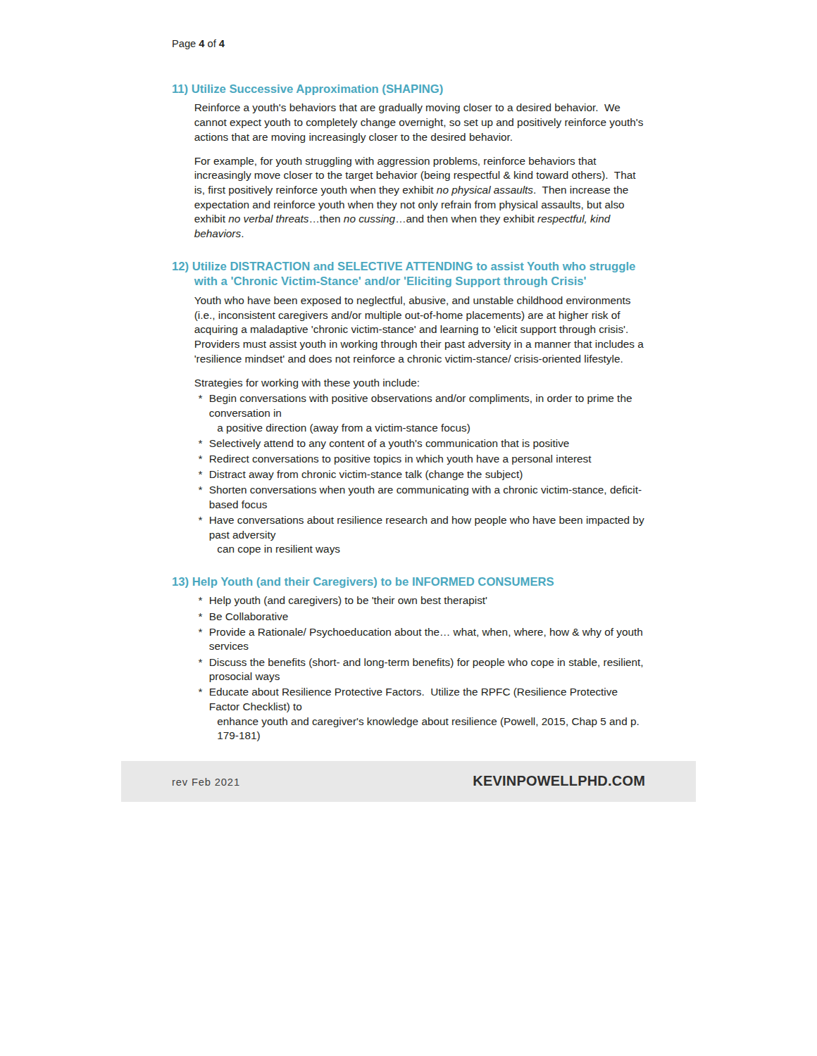Page 4 of 4
11) Utilize Successive Approximation (SHAPING)
Reinforce a youth's behaviors that are gradually moving closer to a desired behavior. We cannot expect youth to completely change overnight, so set up and positively reinforce youth's actions that are moving increasingly closer to the desired behavior.
For example, for youth struggling with aggression problems, reinforce behaviors that increasingly move closer to the target behavior (being respectful & kind toward others). That is, first positively reinforce youth when they exhibit no physical assaults. Then increase the expectation and reinforce youth when they not only refrain from physical assaults, but also exhibit no verbal threats…then no cussing…and then when they exhibit respectful, kind behaviors.
12) Utilize DISTRACTION and SELECTIVE ATTENDING to assist Youth who strugglewith a 'Chronic Victim-Stance' and/or 'Eliciting Support through Crisis'
Youth who have been exposed to neglectful, abusive, and unstable childhood environments (i.e., inconsistent caregivers and/or multiple out-of-home placements) are at higher risk of acquiring a maladaptive 'chronic victim-stance' and learning to 'elicit support through crisis'. Providers must assist youth in working through their past adversity in a manner that includes a 'resilience mindset' and does not reinforce a chronic victim-stance/ crisis-oriented lifestyle.
Strategies for working with these youth include:
Begin conversations with positive observations and/or compliments, in order to prime the conversation in a positive direction (away from a victim-stance focus)
Selectively attend to any content of a youth's communication that is positive
Redirect conversations to positive topics in which youth have a personal interest
Distract away from chronic victim-stance talk (change the subject)
Shorten conversations when youth are communicating with a chronic victim-stance, deficit-based focus
Have conversations about resilience research and how people who have been impacted by past adversity can cope in resilient ways
13) Help Youth (and their Caregivers) to be INFORMED CONSUMERS
Help youth (and caregivers) to be 'their own best therapist'
Be Collaborative
Provide a Rationale/ Psychoeducation about the… what, when, where, how & why of youth services
Discuss the benefits (short- and long-term benefits) for people who cope in stable, resilient, prosocial ways
Educate about Resilience Protective Factors. Utilize the RPFC (Resilience Protective Factor Checklist) to enhance youth and caregiver's knowledge about resilience (Powell, 2015, Chap 5 and p. 179-181)
rev Feb 2021
KEVINPOWELLPHD.COM